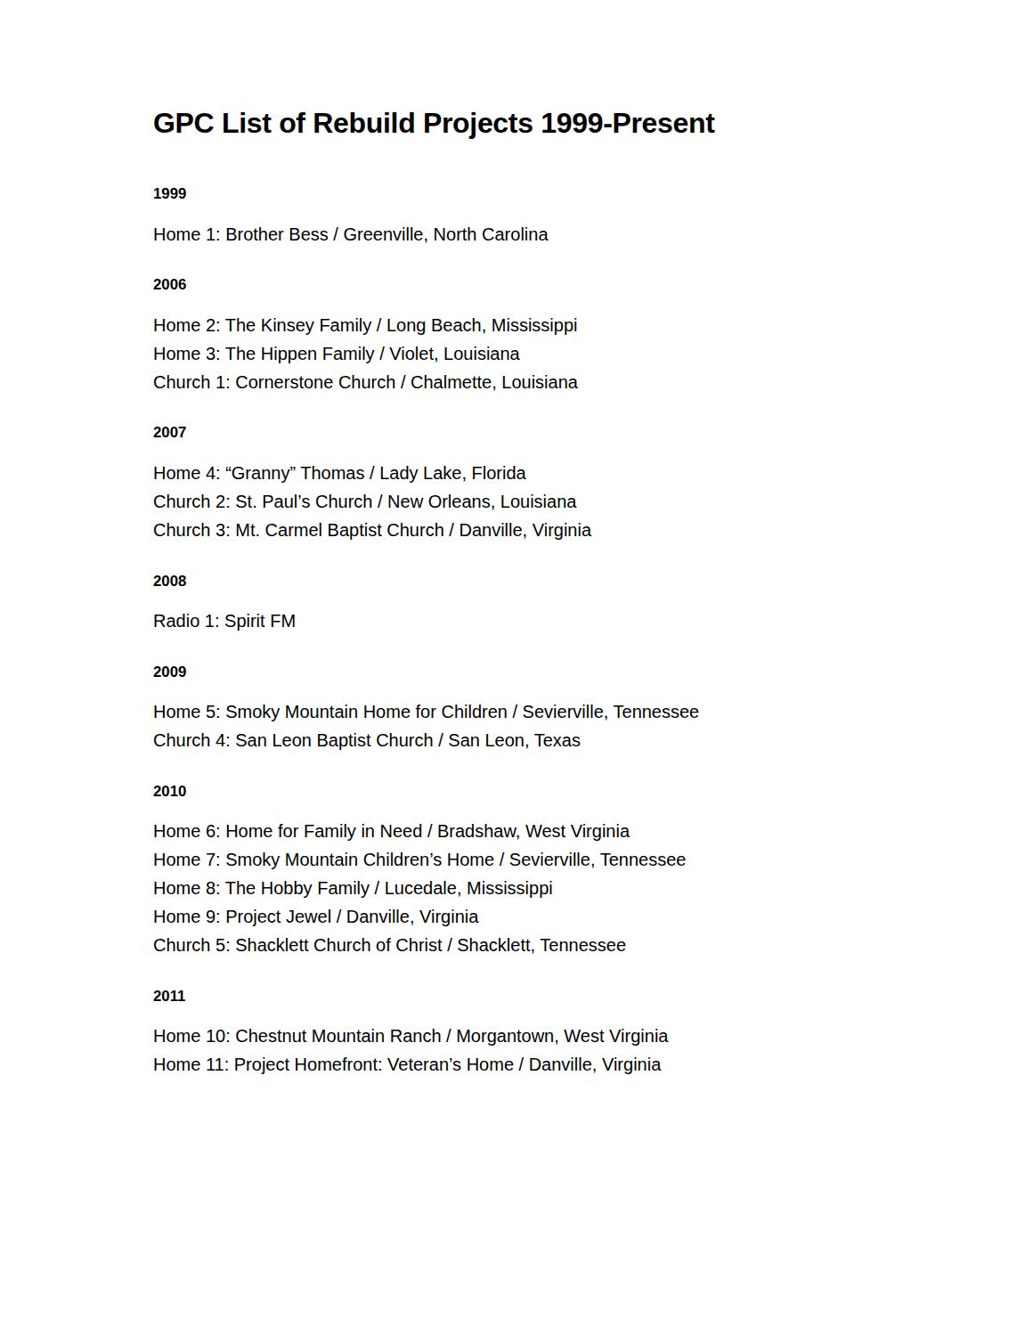GPC List of Rebuild Projects 1999-Present
1999
Home 1: Brother Bess / Greenville, North Carolina
2006
Home 2: The Kinsey Family / Long Beach, Mississippi
Home 3: The Hippen Family / Violet, Louisiana
Church 1: Cornerstone Church / Chalmette, Louisiana
2007
Home 4: “Granny” Thomas / Lady Lake, Florida
Church 2: St. Paul’s Church / New Orleans, Louisiana
Church 3: Mt. Carmel Baptist Church / Danville, Virginia
2008
Radio 1: Spirit FM
2009
Home 5: Smoky Mountain Home for Children / Sevierville, Tennessee
Church 4: San Leon Baptist Church / San Leon, Texas
2010
Home 6: Home for Family in Need / Bradshaw, West Virginia
Home 7: Smoky Mountain Children’s Home / Sevierville, Tennessee
Home 8: The Hobby Family / Lucedale, Mississippi
Home 9: Project Jewel / Danville, Virginia
Church 5: Shacklett Church of Christ / Shacklett, Tennessee
2011
Home 10: Chestnut Mountain Ranch / Morgantown, West Virginia
Home 11: Project Homefront: Veteran’s Home / Danville, Virginia